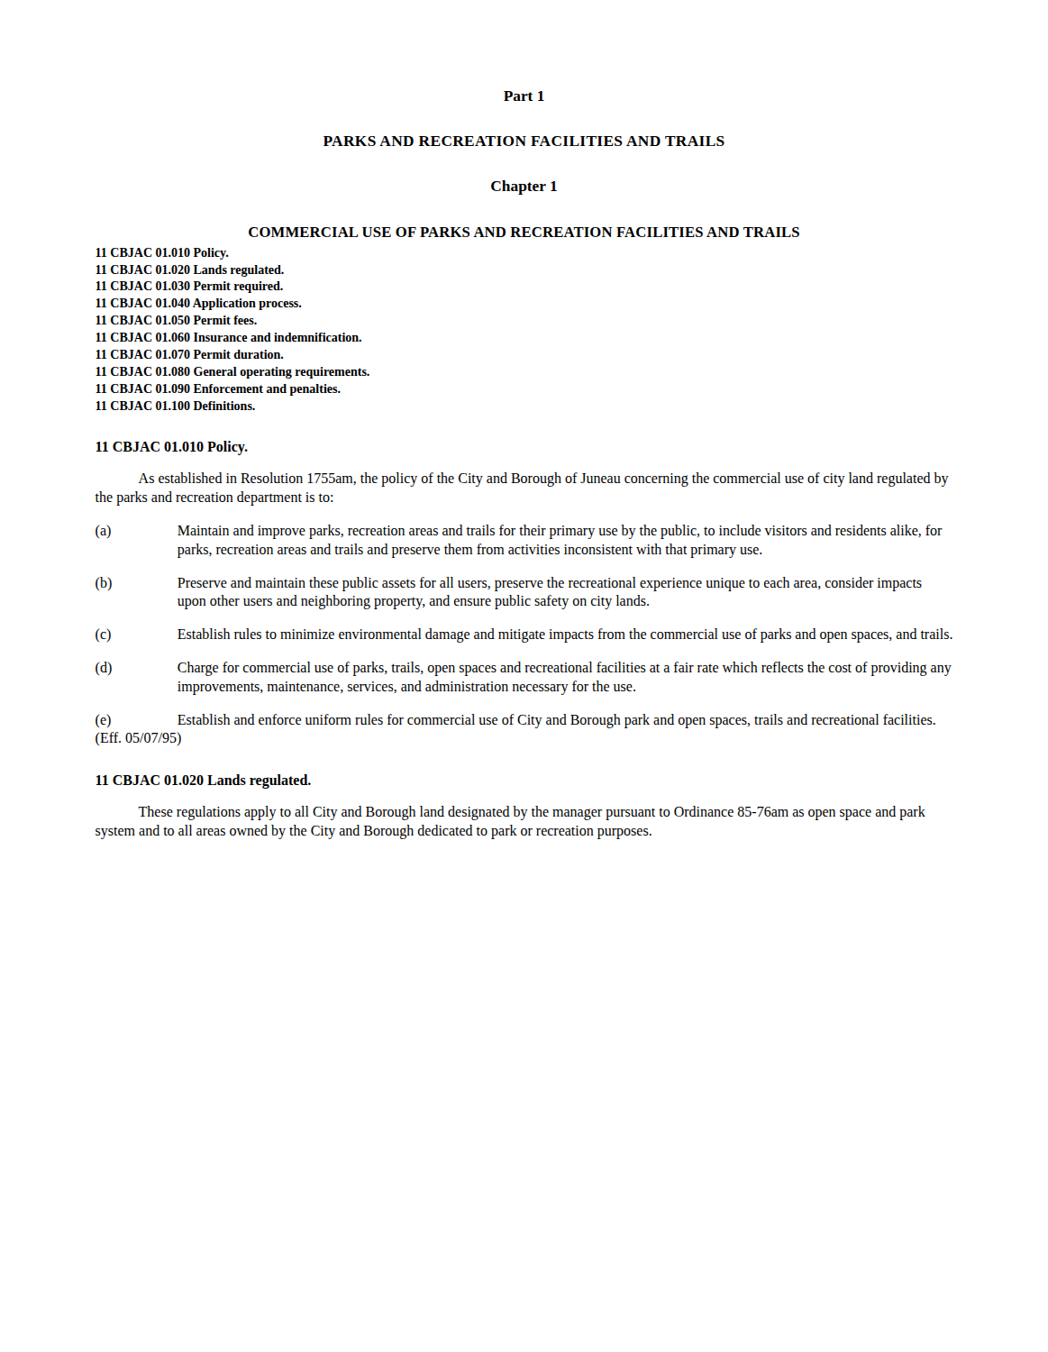Part 1
PARKS AND RECREATION FACILITIES AND TRAILS
Chapter 1
COMMERCIAL USE OF PARKS AND RECREATION FACILITIES AND TRAILS
11 CBJAC 01.010 Policy.
11 CBJAC 01.020 Lands regulated.
11 CBJAC 01.030 Permit required.
11 CBJAC 01.040 Application process.
11 CBJAC 01.050 Permit fees.
11 CBJAC 01.060 Insurance and indemnification.
11 CBJAC 01.070 Permit duration.
11 CBJAC 01.080 General operating requirements.
11 CBJAC 01.090 Enforcement and penalties.
11 CBJAC 01.100 Definitions.
11 CBJAC 01.010 Policy.
As established in Resolution 1755am, the policy of the City and Borough of Juneau concerning the commercial use of city land regulated by the parks and recreation department is to:
| (a) | Maintain and improve parks, recreation areas and trails for their primary use by the public, to include visitors and residents alike, for parks, recreation areas and trails and preserve them from activities inconsistent with that primary use. |
| (b) | Preserve and maintain these public assets for all users, preserve the recreational experience unique to each area, consider impacts upon other users and neighboring property, and ensure public safety on city lands. |
| (c) | Establish rules to minimize environmental damage and mitigate impacts from the commercial use of parks and open spaces, and trails. |
| (d) | Charge for commercial use of parks, trails, open spaces and recreational facilities at a fair rate which reflects the cost of providing any improvements, maintenance, services, and administration necessary for the use. |
| (e) | Establish and enforce uniform rules for commercial use of City and Borough park and open spaces, trails and recreational facilities. |
(Eff. 05/07/95)
11 CBJAC 01.020 Lands regulated.
These regulations apply to all City and Borough land designated by the manager pursuant to Ordinance 85-76am as open space and park system and to all areas owned by the City and Borough dedicated to park or recreation purposes.